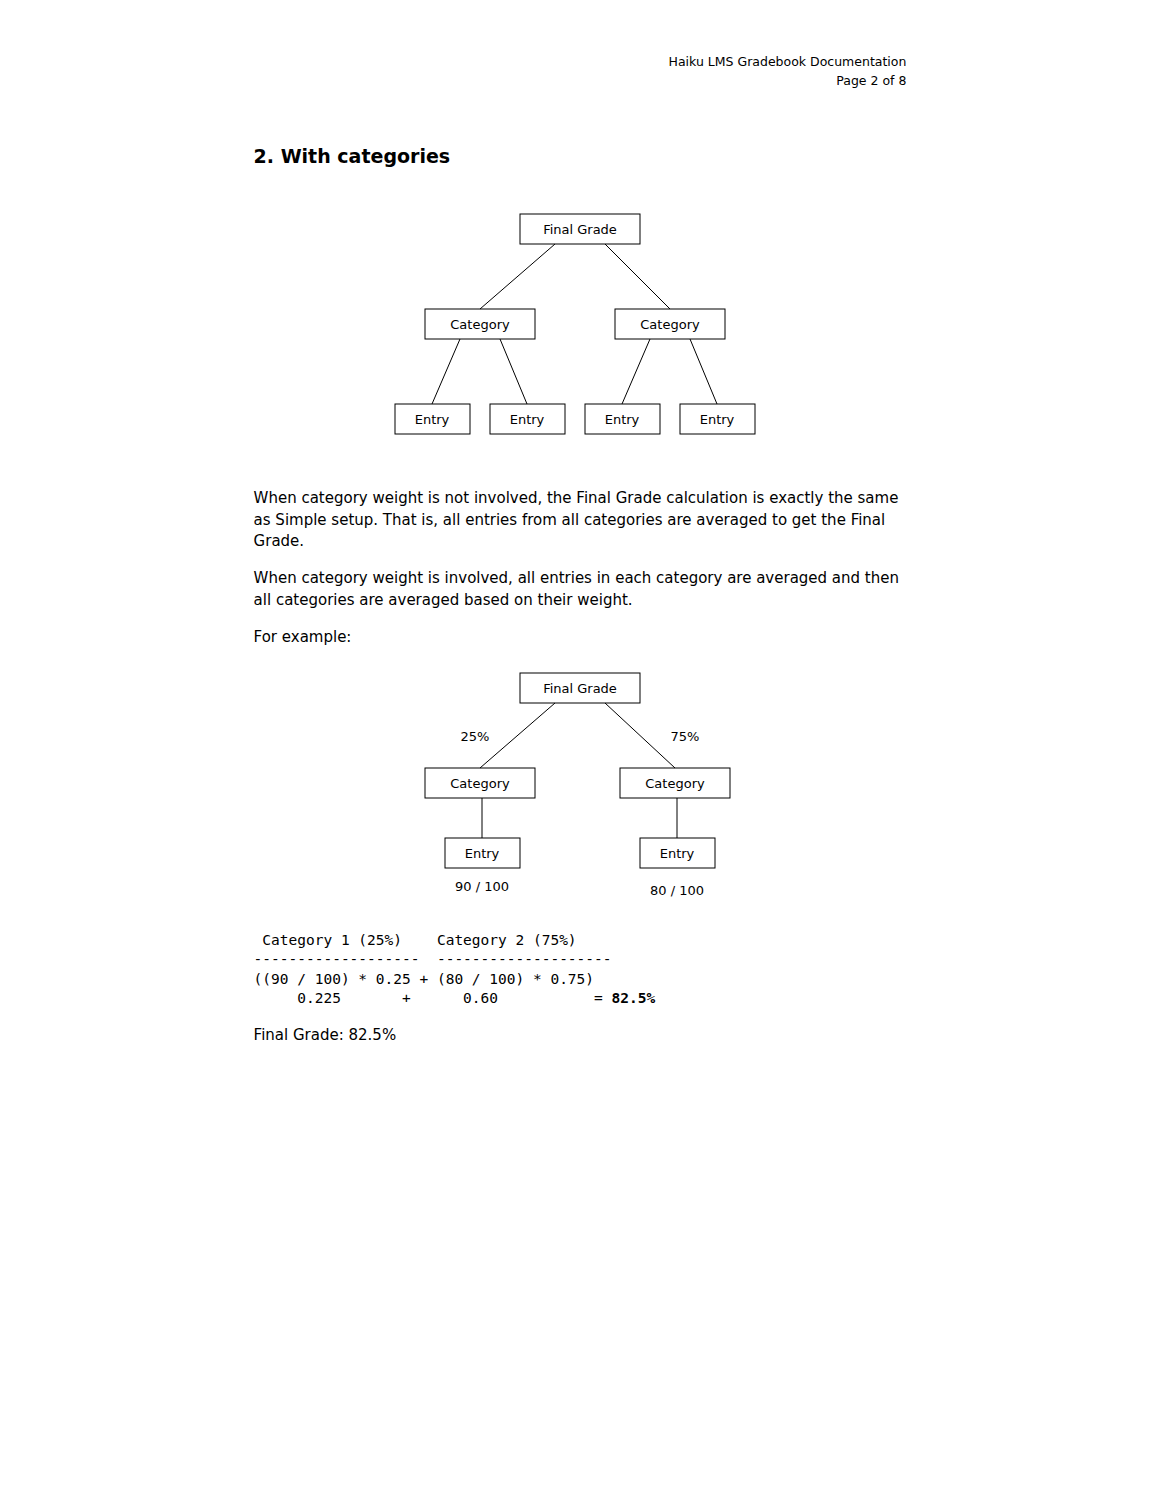Haiku LMS Gradebook Documentation
Page 2 of 8
2. With categories
Final Grade Category Category Entry Entry Entry Entry
When category weight is not involved, the Final Grade calculation is exactly the same as Simple setup. That is, all entries from all categories are averaged to get the Final Grade.
When category weight is involved, all entries in each category are averaged and then all categories are averaged based on their weight.
For example:
Final Grade 25% 75% Category Category Entry Entry 90 / 100 80 / 100
Category 1 (25%) Category 2 (75%) ------------------- -------------------- ((90 / 100) * 0.25 + (80 / 100) * 0.75) 0.225 + 0.60 = 82.5%
Final Grade: 82.5%